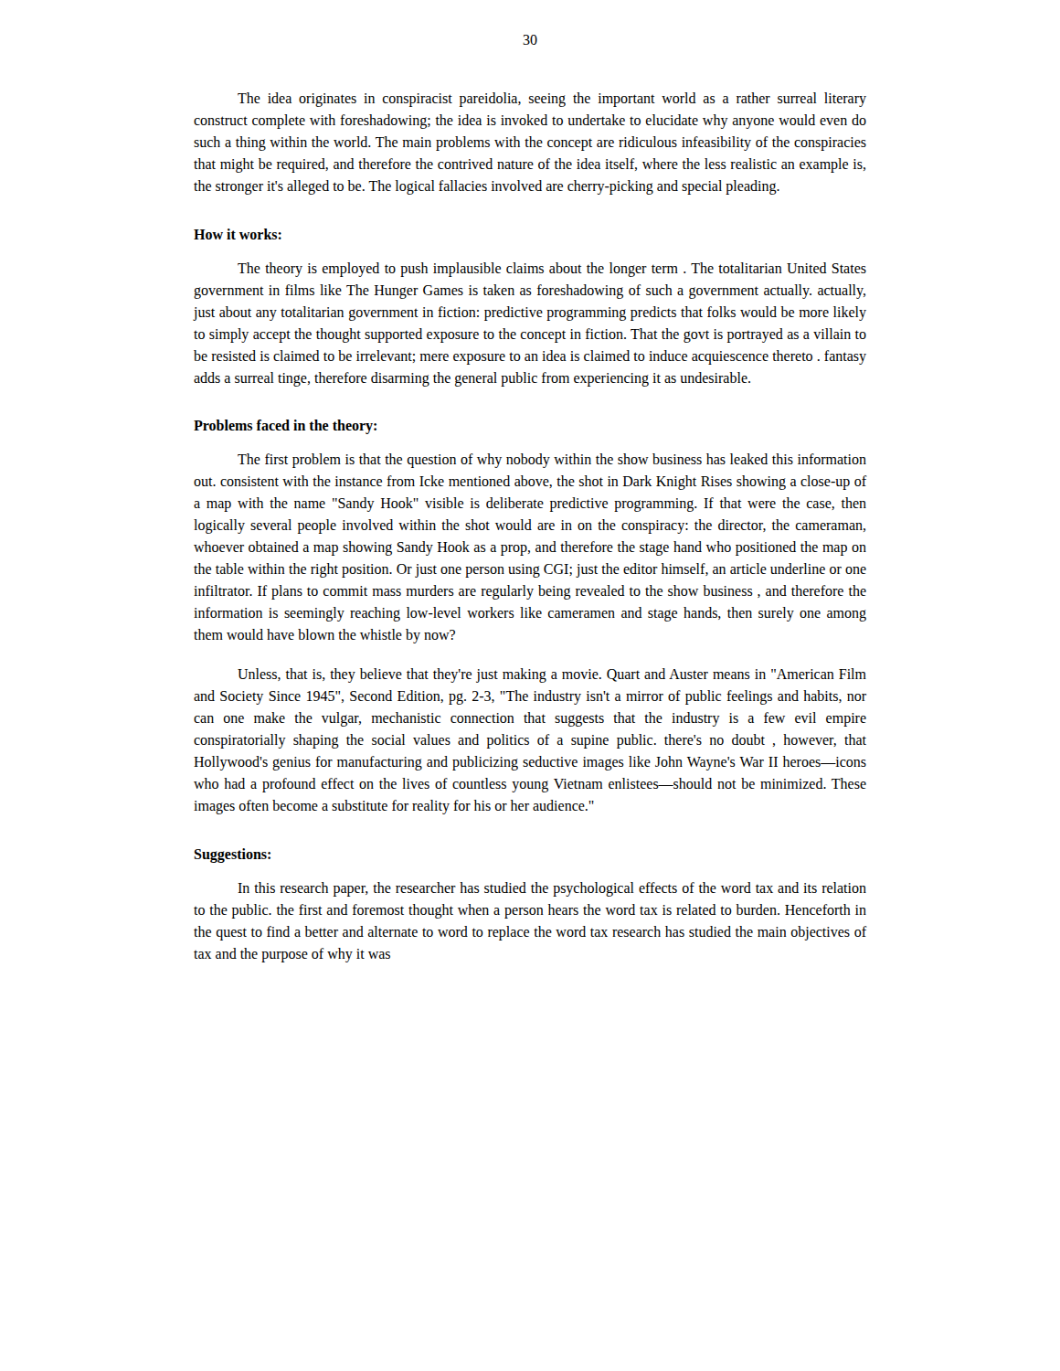30
The idea originates in conspiracist pareidolia, seeing the important world as a rather surreal literary construct complete with foreshadowing; the idea is invoked to undertake to elucidate why anyone would even do such a thing within the world. The main problems with the concept are ridiculous infeasibility of the conspiracies that might be required, and therefore the contrived nature of the idea itself, where the less realistic an example is, the stronger it's alleged to be. The logical fallacies involved are cherry-picking and special pleading.
How it works:
The theory is employed to push implausible claims about the longer term . The totalitarian United States government in films like The Hunger Games is taken as foreshadowing of such a government actually. actually, just about any totalitarian government in fiction: predictive programming predicts that folks would be more likely to simply accept the thought supported exposure to the concept in fiction. That the govt is portrayed as a villain to be resisted is claimed to be irrelevant; mere exposure to an idea is claimed to induce acquiescence thereto . fantasy adds a surreal tinge, therefore disarming the general public from experiencing it as undesirable.
Problems faced in the theory:
The first problem is that the question of why nobody within the show business has leaked this information out. consistent with the instance from Icke mentioned above, the shot in Dark Knight Rises showing a close-up of a map with the name "Sandy Hook" visible is deliberate predictive programming. If that were the case, then logically several people involved within the shot would are in on the conspiracy: the director, the cameraman, whoever obtained a map showing Sandy Hook as a prop, and therefore the stage hand who positioned the map on the table within the right position. Or just one person using CGI; just the editor himself, an article underline or one infiltrator. If plans to commit mass murders are regularly being revealed to the show business , and therefore the information is seemingly reaching low-level workers like cameramen and stage hands, then surely one among them would have blown the whistle by now?
Unless, that is, they believe that they're just making a movie. Quart and Auster means in "American Film and Society Since 1945", Second Edition, pg. 2-3, "The industry isn't a mirror of public feelings and habits, nor can one make the vulgar, mechanistic connection that suggests that the industry is a few evil empire conspiratorially shaping the social values and politics of a supine public. there's no doubt , however, that Hollywood's genius for manufacturing and publicizing seductive images like John Wayne's War II heroes—icons who had a profound effect on the lives of countless young Vietnam enlistees—should not be minimized. These images often become a substitute for reality for his or her audience."
Suggestions:
In this research paper, the researcher has studied the psychological effects of the word tax and its relation to the public. the first and foremost thought when a person hears the word tax is related to burden. Henceforth in the quest to find a better and alternate to word to replace the word tax research has studied the main objectives of tax and the purpose of why it was